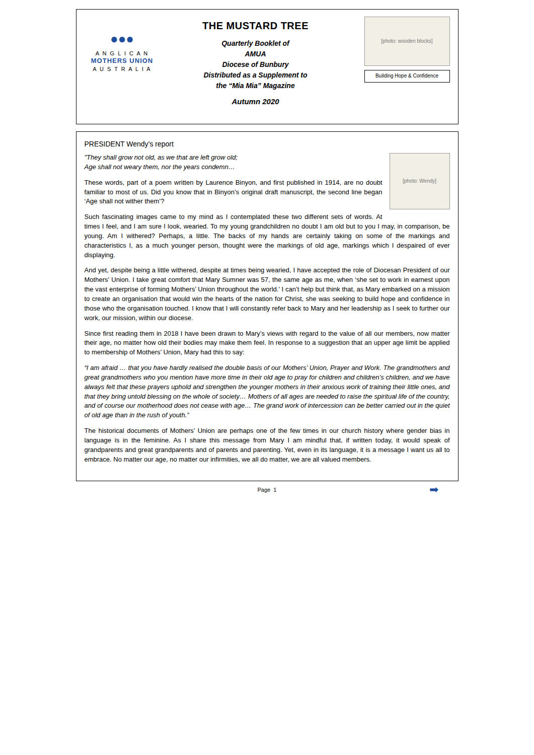●●●
A N G L I C A N
MOTHERS UNION
A U S T R A L I A
THE MUSTARD TREE
Quarterly Booklet of
AMUA
Diocese of Bunbury
Distributed as a Supplement to
the “Mia Mia” Magazine
Autumn 2020
[photo: wooden blocks]
Building Hope & Confidence
PRESIDENT Wendy’s report
[photo: Wendy]
"They shall grow not old, as we that are left grow old;
Age shall not weary them, nor the years condemn…
These words, part of a poem written by Laurence Binyon, and first published in 1914, are no doubt familiar to most of us. Did you know that in Binyon’s original draft manuscript, the second line began ‘Age shall not wither them’?
Such fascinating images came to my mind as I contemplated these two different sets of words. At times I feel, and I am sure I look, wearied. To my young grandchildren no doubt I am old but to you I may, in comparison, be young. Am I withered? Perhaps, a little. The backs of my hands are certainly taking on some of the markings and characteristics I, as a much younger person, thought were the markings of old age, markings which I despaired of ever displaying.
And yet, despite being a little withered, despite at times being wearied, I have accepted the role of Diocesan President of our Mothers’ Union. I take great comfort that Mary Sumner was 57, the same age as me, when ‘she set to work in earnest upon the vast enterprise of forming Mothers’ Union throughout the world.’ I can’t help but think that, as Mary embarked on a mission to create an organisation that would win the hearts of the nation for Christ, she was seeking to build hope and confidence in those who the organisation touched. I know that I will constantly refer back to Mary and her leadership as I seek to further our work, our mission, within our diocese.
Since first reading them in 2018 I have been drawn to Mary’s views with regard to the value of all our members, now matter their age, no matter how old their bodies may make them feel. In response to a suggestion that an upper age limit be applied to membership of Mothers’ Union, Mary had this to say:
“I am afraid … that you have hardly realised the double basis of our Mothers’ Union, Prayer and Work. The grandmothers and great grandmothers who you mention have more time in their old age to pray for children and children’s children, and we have always felt that these prayers uphold and strengthen the younger mothers in their anxious work of training their little ones, and that they bring untold blessing on the whole of society… Mothers of all ages are needed to raise the spiritual life of the country, and of course our motherhood does not cease with age… The grand work of intercession can be better carried out in the quiet of old age than in the rush of youth.”
The historical documents of Mothers’ Union are perhaps one of the few times in our church history where gender bias in language is in the feminine. As I share this message from Mary I am mindful that, if written today, it would speak of grandparents and great grandparents and of parents and parenting. Yet, even in its language, it is a message I want us all to embrace. No matter our age, no matter our infirmities, we all do matter, we are all valued members.
Page 1 ➡